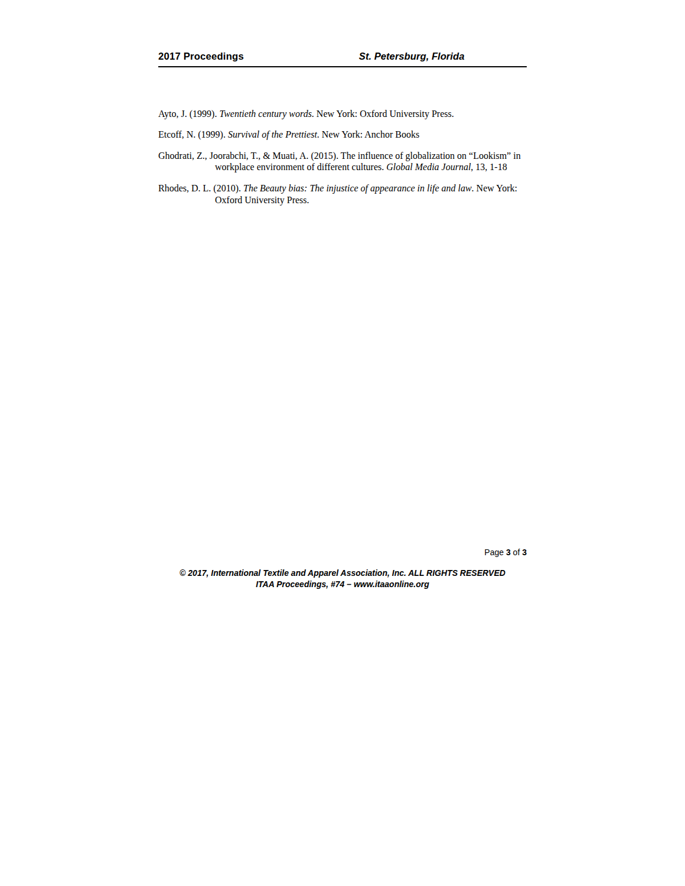2017 Proceedings
St. Petersburg, Florida
Ayto, J. (1999). Twentieth century words. New York: Oxford University Press.
Etcoff, N. (1999). Survival of the Prettiest. New York: Anchor Books
Ghodrati, Z., Joorabchi, T., & Muati, A. (2015). The influence of globalization on “Lookism” in workplace environment of different cultures. Global Media Journal, 13, 1-18
Rhodes, D. L. (2010). The Beauty bias: The injustice of appearance in life and law. New York: Oxford University Press.
Page 3 of 3
© 2017, International Textile and Apparel Association, Inc. ALL RIGHTS RESERVED ITAA Proceedings, #74 – www.itaaonline.org